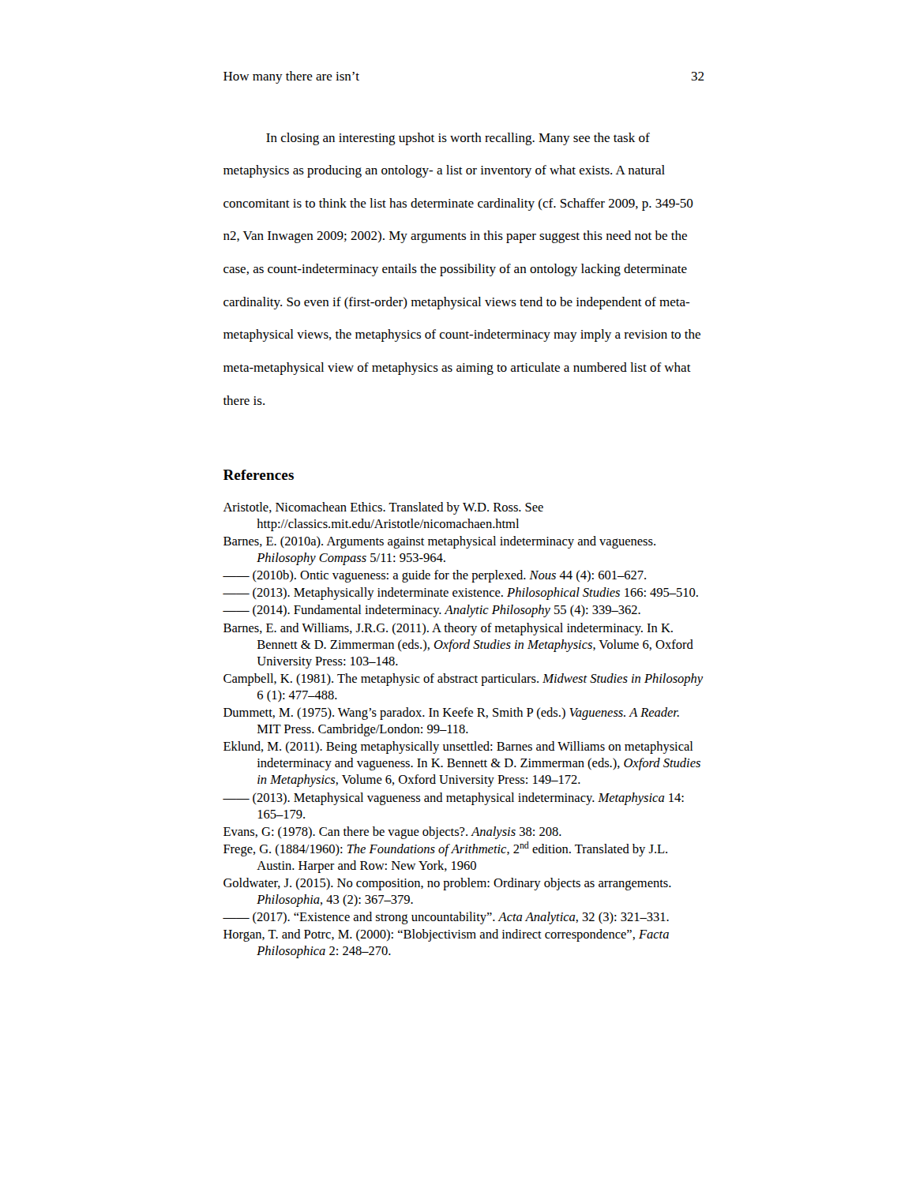How many there are isn’t 32
In closing an interesting upshot is worth recalling. Many see the task of metaphysics as producing an ontology- a list or inventory of what exists. A natural concomitant is to think the list has determinate cardinality (cf. Schaffer 2009, p. 349-50 n2, Van Inwagen 2009; 2002). My arguments in this paper suggest this need not be the case, as count-indeterminacy entails the possibility of an ontology lacking determinate cardinality. So even if (first-order) metaphysical views tend to be independent of meta-metaphysical views, the metaphysics of count-indeterminacy may imply a revision to the meta-metaphysical view of metaphysics as aiming to articulate a numbered list of what there is.
References
Aristotle, Nicomachean Ethics. Translated by W.D. Ross. See http://classics.mit.edu/Aristotle/nicomachaen.html
Barnes, E. (2010a). Arguments against metaphysical indeterminacy and vagueness. Philosophy Compass 5/11: 953-964.
—— (2010b). Ontic vagueness: a guide for the perplexed. Nous 44 (4): 601–627.
—— (2013). Metaphysically indeterminate existence. Philosophical Studies 166: 495–510.
—— (2014). Fundamental indeterminacy. Analytic Philosophy 55 (4): 339–362.
Barnes, E. and Williams, J.R.G. (2011). A theory of metaphysical indeterminacy. In K. Bennett & D. Zimmerman (eds.), Oxford Studies in Metaphysics, Volume 6, Oxford University Press: 103–148.
Campbell, K. (1981). The metaphysic of abstract particulars. Midwest Studies in Philosophy 6 (1): 477–488.
Dummett, M. (1975). Wang’s paradox. In Keefe R, Smith P (eds.) Vagueness. A Reader. MIT Press. Cambridge/London: 99–118.
Eklund, M. (2011). Being metaphysically unsettled: Barnes and Williams on metaphysical indeterminacy and vagueness. In K. Bennett & D. Zimmerman (eds.), Oxford Studies in Metaphysics, Volume 6, Oxford University Press: 149–172.
—— (2013). Metaphysical vagueness and metaphysical indeterminacy. Metaphysica 14: 165–179.
Evans, G: (1978). Can there be vague objects?. Analysis 38: 208.
Frege, G. (1884/1960): The Foundations of Arithmetic, 2nd edition. Translated by J.L. Austin. Harper and Row: New York, 1960
Goldwater, J. (2015). No composition, no problem: Ordinary objects as arrangements. Philosophia, 43 (2): 367–379.
—— (2017). “Existence and strong uncountability”. Acta Analytica, 32 (3): 321–331.
Horgan, T. and Potrc, M. (2000): “Blobjectivism and indirect correspondence”, Facta Philosophica 2: 248–270.